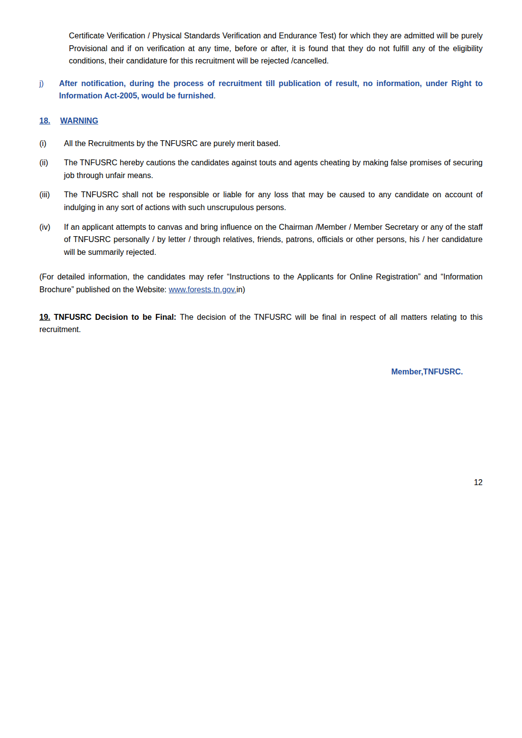Certificate Verification / Physical Standards Verification and Endurance Test) for which they are admitted will be purely Provisional and if on verification at any time, before or after, it is found that they do not fulfill any of the eligibility conditions, their candidature for this recruitment will be rejected /cancelled.
j)
After notification, during the process of recruitment till publication of result, no information, under Right to Information Act-2005, would be furnished.
18. WARNING
(i)
All the Recruitments by the TNFUSRC are purely merit based.
(ii)
The TNFUSRC hereby cautions the candidates against touts and agents cheating by making false promises of securing job through unfair means.
(iii)
The TNFUSRC shall not be responsible or liable for any loss that may be caused to any candidate on account of indulging in any sort of actions with such unscrupulous persons.
(iv)
If an applicant attempts to canvas and bring influence on the Chairman /Member / Member Secretary or any of the staff of TNFUSRC personally / by letter / through relatives, friends, patrons, officials or other persons, his / her candidature will be summarily rejected.
(For detailed information, the candidates may refer “Instructions to the Applicants for Online Registration” and “Information Brochure” published on the Website: www.forests.tn.gov. in)
19. TNFUSRC Decision to be Final: The decision of the TNFUSRC will be final in respect of all matters relating to this recruitment.
Member,TNFUSRC.
12